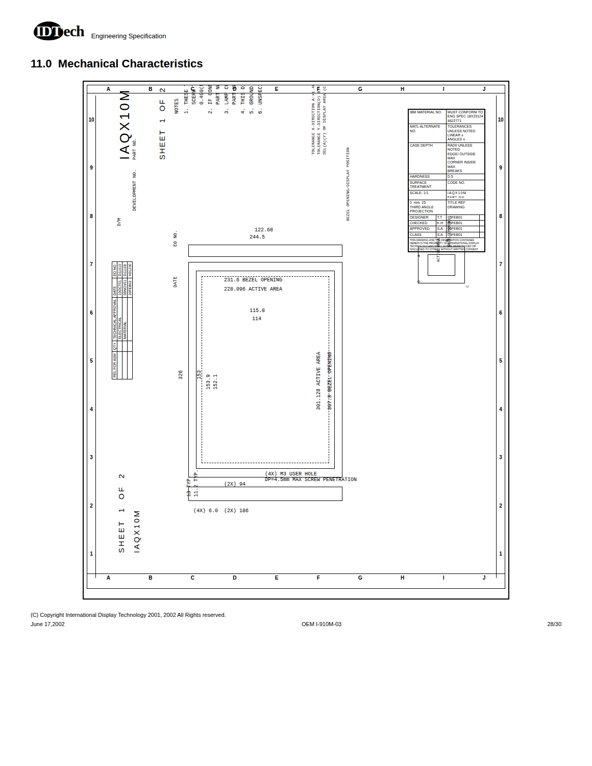IDT ech
Engineering Specification
11.0 Mechanical Characteristics
ABCDEFGHIJ
10987654321
10987654321
IAQX10M
PART NO.
DEVELOPMENT NO.
D/M
SHEET 1 OF 2
EO NO.
DATE
NOTES
THESE THREADS TO BE USED FOR FIXING PANEL.
SCERW TORQUE FOR MOUNTING SHALL NOT EXCEED
0.490(N-m)(5.0kgf-cm).
IF CONNECTOR TO BE "FI-XB30S-HF10"
PART NUMBER TO BE "JAE CO.,LTD.
LAMP CONNECTOR TO BE "JST CO.,LTD.
PART NUMBER TO BE "BHSR-02VS-1"
THIS DIMENSION EXCLUDES DEFORMATION.
GROUND PLATE TO BE APPLIED.
UNSPECIFIED TOLERANCE TO BE ±0.5mm MAX.
| REL FOR ASM | QTY | TECHNICAL APPROVAL | DATE | EO NO. |
| | | ELECTRICAL | 10OCT01 | D11010 |
| | | MATERIAL | 08NOV01 | D11108 |
| | | | 20FEB02 | H31230 |
244.5
122.68
231.6 BEZEL OPENING
228.096 ACTIVE AREA
115.8
114
326
153
153.9
152.1
301.128 ACTIVE AREA
307.8 BEZEL OPENING
(4X) 6.0
(2X) 186
(2X) 94
13 TYP.
11.2 TYP.
(4X) M3 USER HOLE
DP=4.5mm MAX SCREW PENETRATION
BEZEL OPENING/DISPLAY POSITION
BEZEL OPENING
ACTIVE AREA
A
D
C
B
TOLERANCE X-DIRECTION A:+1.40±0.6
TOLERANCE Y-DIRECTION(D) B:+1.4±0.6
DEL(A)(Y) OF DISPLAY AREA (C-D)=±1.6
| IBM MATERIAL NO. | MUST CONFORM TO ENG SPEC 18X23124 4622771 |
| MATL ALTERNATE NO. | TOLERANCES UNLESS NOTED LINEAR ± ANGLES ± |
| CASE DEPTH | RADII UNLESS NOTED EDGE/ OUTSIDE MAX CORNER INSIDE MAX BREAKS |
| HARDNESS | D.5 |
| SURFACE TREATMENT | CODE NO. |
| SCALE: 1/1 | IAQX10M PART NO. |
| 0 mm 25 THIRD ANGLE PROJECTION | TITLE REF DRAWING |
| DESIGNER | T.T | 05FEB01 | |
| CHECKED | K.H | 05FEB01 | |
| APPROVED | S.A | 05FEB01 | |
| CLASS | S.A | 05FEB01 | |
| THIS DRAWING AND THE INFORMATION CONTAINED HEREIN IS THE PROPERTY OF INTERNATIONAL DISPLAY TECHNOLOGY AND SHALL NOT BE REPRODUCED OR DISCLOSED TO OTHERS WITHOUT WRITTEN CONSENT |
SHEET 1 OF 2
IAQX10M
ABCDEFGHIJ
(C) Copyright International Display Technology 2001, 2002 All Rights reserved.
June 17,2002
OEM I-910M-03
28/30